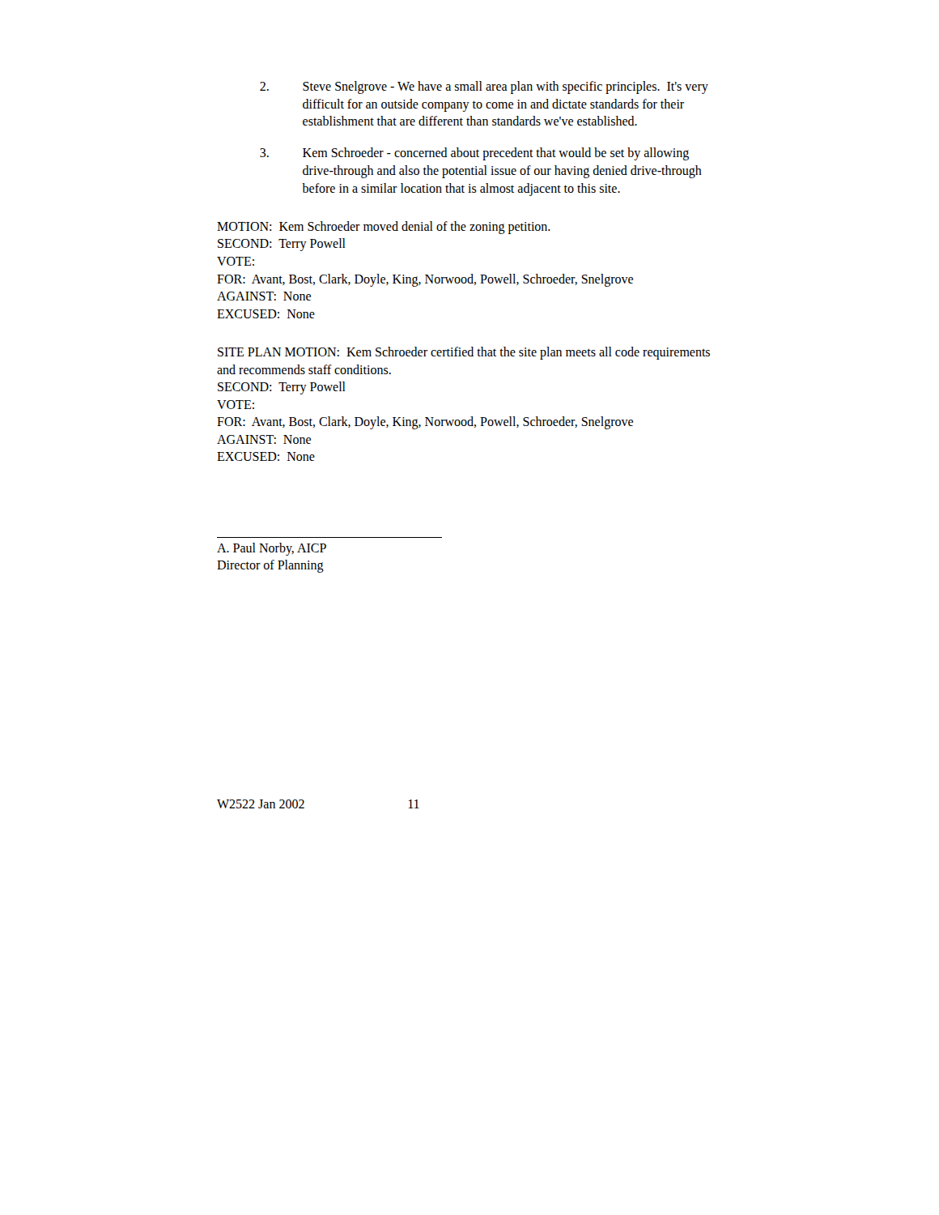2.
Steve Snelgrove - We have a small area plan with specific principles. It's very difficult for an outside company to come in and dictate standards for their establishment that are different than standards we've established.
3.
Kem Schroeder - concerned about precedent that would be set by allowing drive-through and also the potential issue of our having denied drive-through before in a similar location that is almost adjacent to this site.
MOTION: Kem Schroeder moved denial of the zoning petition.
SECOND: Terry Powell
VOTE:
FOR: Avant, Bost, Clark, Doyle, King, Norwood, Powell, Schroeder, Snelgrove
AGAINST: None
EXCUSED: None
SITE PLAN MOTION: Kem Schroeder certified that the site plan meets all code requirements and recommends staff conditions.
SECOND: Terry Powell
VOTE:
FOR: Avant, Bost, Clark, Doyle, King, Norwood, Powell, Schroeder, Snelgrove
AGAINST: None
EXCUSED: None
A. Paul Norby, AICP
Director of Planning
W2522 Jan 2002
11